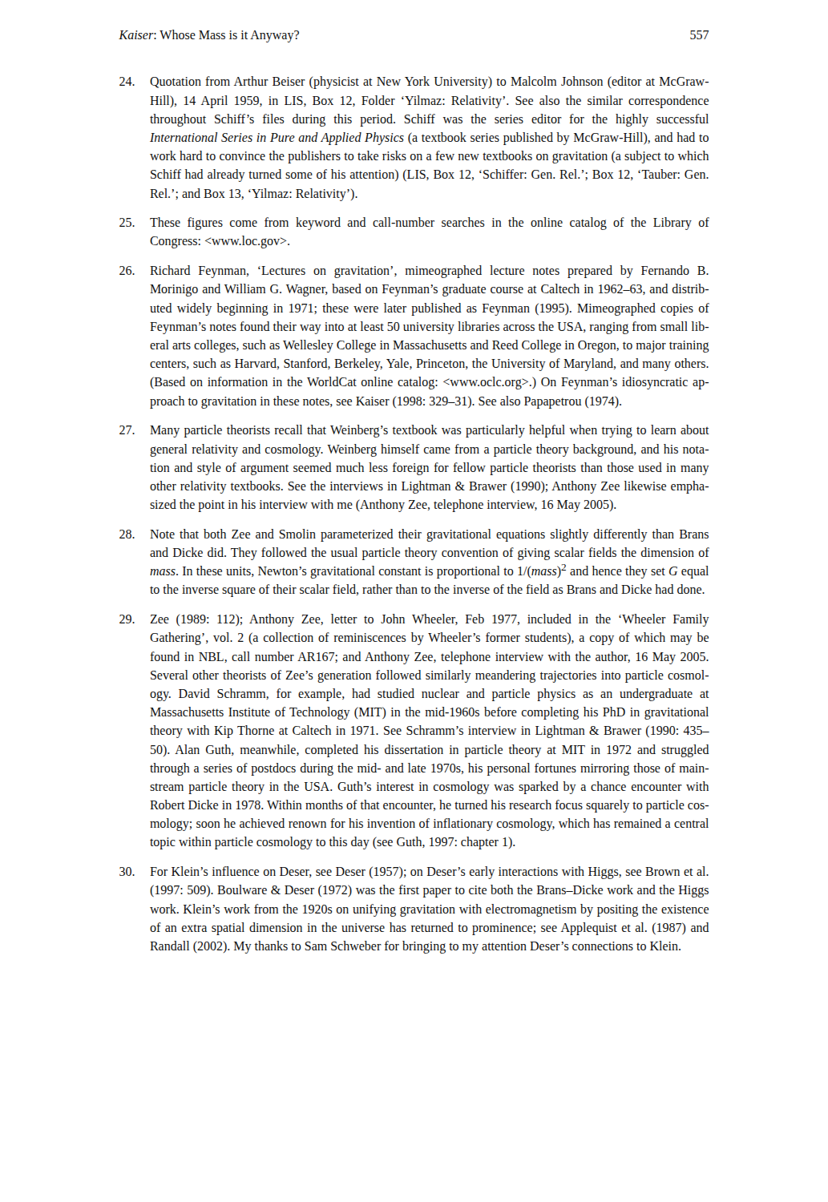Kaiser: Whose Mass is it Anyway? 557
Quotation from Arthur Beiser (physicist at New York University) to Malcolm Johnson (editor at McGraw-Hill), 14 April 1959, in LIS, Box 12, Folder ‘Yilmaz: Relativity’. See also the similar correspondence throughout Schiff’s files during this period. Schiff was the series editor for the highly successful International Series in Pure and Applied Physics (a textbook series published by McGraw-Hill), and had to work hard to convince the publishers to take risks on a few new textbooks on gravitation (a subject to which Schiff had already turned some of his attention) (LIS, Box 12, ‘Schiffer: Gen. Rel.’; Box 12, ‘Tauber: Gen. Rel.’; and Box 13, ‘Yilmaz: Relativity’).
These figures come from keyword and call-number searches in the online catalog of the Library of Congress: <www.loc.gov>.
Richard Feynman, ‘Lectures on gravitation’, mimeographed lecture notes prepared by Fernando B. Morinigo and William G. Wagner, based on Feynman’s graduate course at Caltech in 1962–63, and distributed widely beginning in 1971; these were later published as Feynman (1995). Mimeographed copies of Feynman’s notes found their way into at least 50 university libraries across the USA, ranging from small liberal arts colleges, such as Wellesley College in Massachusetts and Reed College in Oregon, to major training centers, such as Harvard, Stanford, Berkeley, Yale, Princeton, the University of Maryland, and many others. (Based on information in the WorldCat online catalog: <www.oclc.org>.) On Feynman’s idiosyncratic approach to gravitation in these notes, see Kaiser (1998: 329–31). See also Papapetrou (1974).
Many particle theorists recall that Weinberg’s textbook was particularly helpful when trying to learn about general relativity and cosmology. Weinberg himself came from a particle theory background, and his notation and style of argument seemed much less foreign for fellow particle theorists than those used in many other relativity textbooks. See the interviews in Lightman & Brawer (1990); Anthony Zee likewise emphasized the point in his interview with me (Anthony Zee, telephone interview, 16 May 2005).
Note that both Zee and Smolin parameterized their gravitational equations slightly differently than Brans and Dicke did. They followed the usual particle theory convention of giving scalar fields the dimension of mass. In these units, Newton’s gravitational constant is proportional to 1/(mass)2 and hence they set G equal to the inverse square of their scalar field, rather than to the inverse of the field as Brans and Dicke had done.
Zee (1989: 112); Anthony Zee, letter to John Wheeler, Feb 1977, included in the ‘Wheeler Family Gathering’, vol. 2 (a collection of reminiscences by Wheeler’s former students), a copy of which may be found in NBL, call number AR167; and Anthony Zee, telephone interview with the author, 16 May 2005. Several other theorists of Zee’s generation followed similarly meandering trajectories into particle cosmology. David Schramm, for example, had studied nuclear and particle physics as an undergraduate at Massachusetts Institute of Technology (MIT) in the mid-1960s before completing his PhD in gravitational theory with Kip Thorne at Caltech in 1971. See Schramm’s interview in Lightman & Brawer (1990: 435–50). Alan Guth, meanwhile, completed his dissertation in particle theory at MIT in 1972 and struggled through a series of postdocs during the mid- and late 1970s, his personal fortunes mirroring those of mainstream particle theory in the USA. Guth’s interest in cosmology was sparked by a chance encounter with Robert Dicke in 1978. Within months of that encounter, he turned his research focus squarely to particle cosmology; soon he achieved renown for his invention of inflationary cosmology, which has remained a central topic within particle cosmology to this day (see Guth, 1997: chapter 1).
For Klein’s influence on Deser, see Deser (1957); on Deser’s early interactions with Higgs, see Brown et al. (1997: 509). Boulware & Deser (1972) was the first paper to cite both the Brans–Dicke work and the Higgs work. Klein’s work from the 1920s on unifying gravitation with electromagnetism by positing the existence of an extra spatial dimension in the universe has returned to prominence; see Applequist et al. (1987) and Randall (2002). My thanks to Sam Schweber for bringing to my attention Deser’s connections to Klein.